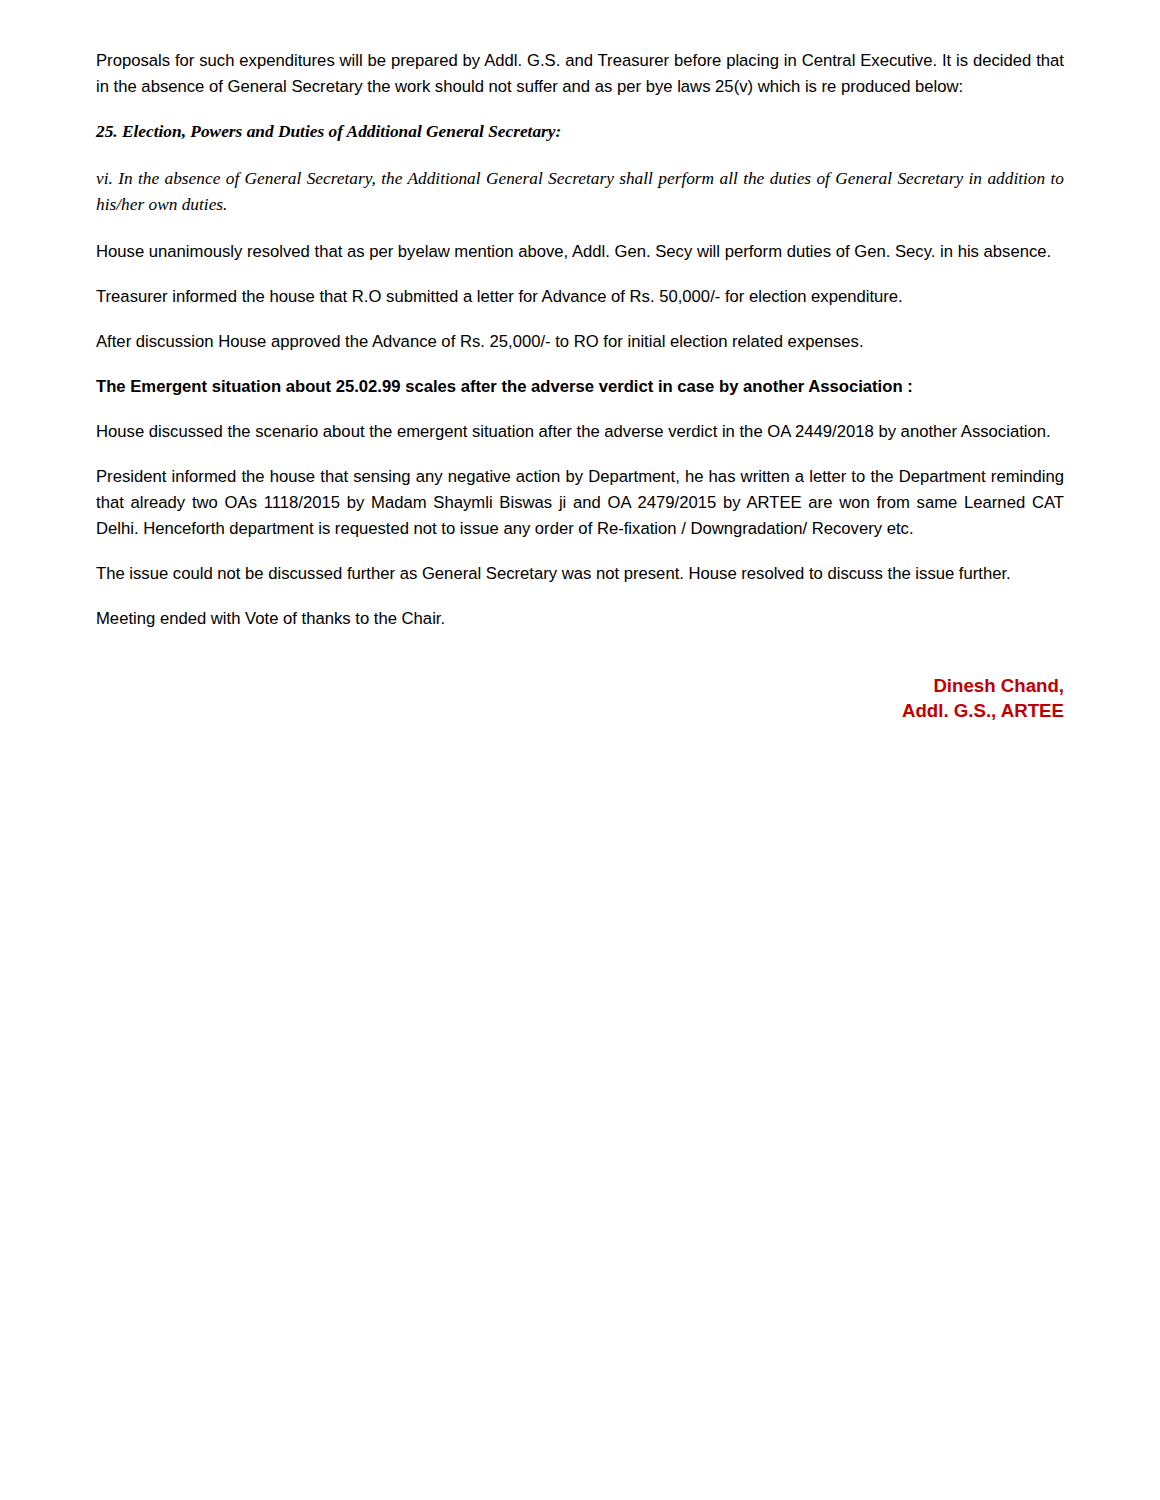Proposals for such expenditures will be prepared by Addl. G.S. and Treasurer before placing in Central Executive. It is decided that in the absence of General Secretary the work should not suffer and as per bye laws 25(v) which is re produced below:
25. Election, Powers and Duties of Additional General Secretary:
vi. In the absence of General Secretary, the Additional General Secretary shall perform all the duties of General Secretary in addition to his/her own duties.
House unanimously resolved that as per byelaw mention above, Addl. Gen. Secy will perform duties of Gen. Secy. in his absence.
Treasurer informed the house that R.O submitted a letter for Advance of Rs. 50,000/- for election expenditure.
After discussion House approved the Advance of Rs. 25,000/- to RO for initial election related expenses.
The Emergent situation about 25.02.99 scales after the adverse verdict in case by another Association :
House discussed the scenario about the emergent situation after the adverse verdict in the OA 2449/2018 by another Association.
President informed the house that sensing any negative action by Department, he has written a letter to the Department reminding that already two OAs 1118/2015 by Madam Shaymli Biswas ji and OA 2479/2015 by ARTEE are won from same Learned CAT Delhi. Henceforth department is requested not to issue any order of Re-fixation / Downgradation/ Recovery etc.
The issue could not be discussed further as General Secretary was not present. House resolved to discuss the issue further.
Meeting ended with Vote of thanks to the Chair.
Dinesh Chand,
Addl. G.S., ARTEE